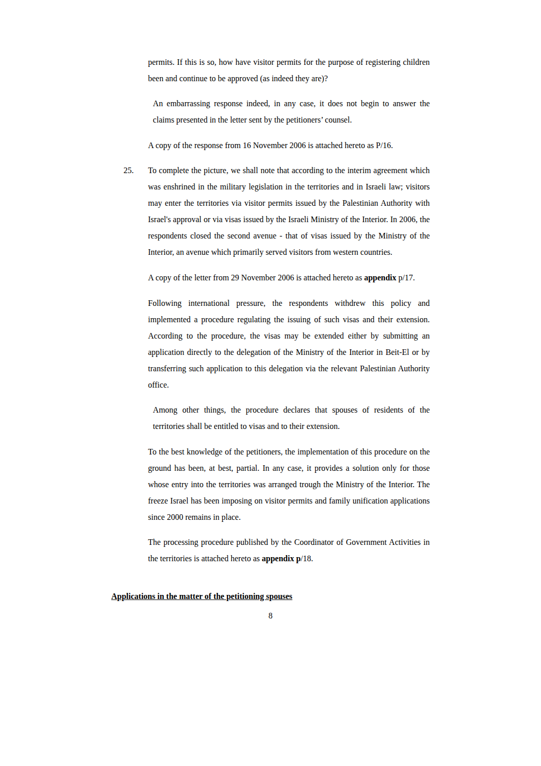permits. If this is so, how have visitor permits for the purpose of registering children been and continue to be approved (as indeed they are)?
An embarrassing response indeed, in any case, it does not begin to answer the claims presented in the letter sent by the petitioners’ counsel.
A copy of the response from 16 November 2006 is attached hereto as P/16.
25.
To complete the picture, we shall note that according to the interim agreement which was enshrined in the military legislation in the territories and in Israeli law; visitors may enter the territories via visitor permits issued by the Palestinian Authority with Israel's approval or via visas issued by the Israeli Ministry of the Interior. In 2006, the respondents closed the second avenue - that of visas issued by the Ministry of the Interior, an avenue which primarily served visitors from western countries.
A copy of the letter from 29 November 2006 is attached hereto as appendix p/17.
Following international pressure, the respondents withdrew this policy and implemented a procedure regulating the issuing of such visas and their extension. According to the procedure, the visas may be extended either by submitting an application directly to the delegation of the Ministry of the Interior in Beit-El or by transferring such application to this delegation via the relevant Palestinian Authority office.
Among other things, the procedure declares that spouses of residents of the territories shall be entitled to visas and to their extension.
To the best knowledge of the petitioners, the implementation of this procedure on the ground has been, at best, partial. In any case, it provides a solution only for those whose entry into the territories was arranged trough the Ministry of the Interior. The freeze Israel has been imposing on visitor permits and family unification applications since 2000 remains in place.
The processing procedure published by the Coordinator of Government Activities in the territories is attached hereto as appendix p/18.
Applications in the matter of the petitioning spouses
8